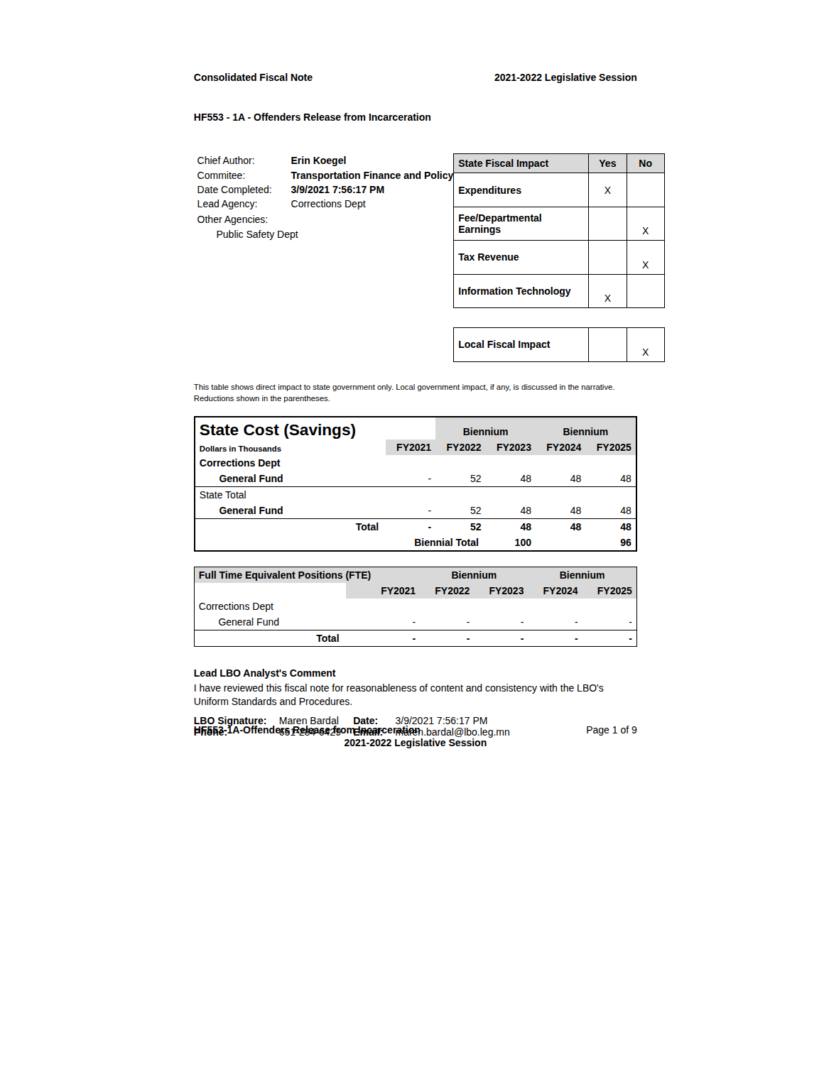Consolidated Fiscal Note
2021-2022 Legislative Session
HF553 - 1A - Offenders Release from Incarceration
| Chief Author: | Erin Koegel |
| Commitee: | Transportation Finance and Policy |
| Date Completed: | 3/9/2021 7:56:17 PM |
| Lead Agency: | Corrections Dept |
Other Agencies:
Public Safety Dept
| State Fiscal Impact | Yes | No |
| --- | --- | --- |
| Expenditures | X | |
| Fee/Departmental Earnings | | X |
| Tax Revenue | | X |
| Information Technology | X | |
| Local Fiscal Impact | | X |
This table shows direct impact to state government only. Local government impact, if any, is discussed in the narrative.
Reductions shown in the parentheses.
| State Cost (Savings) | | Biennium | Biennium |
| Dollars in Thousands | FY2021 | FY2022 | FY2023 | FY2024 | FY2025 |
| Corrections Dept |
| General Fund | - | 52 | 48 | 48 | 48 |
| State Total |
| General Fund | - | 52 | 48 | 48 | 48 |
| | Total | - | 52 | 48 | 48 | 48 |
| | Biennial Total | 100 | | 96 |
| Full Time Equivalent Positions (FTE) | Biennium | Biennium |
| | FY2021 | FY2022 | FY2023 | FY2024 | FY2025 |
| Corrections Dept |
| General Fund | - | - | - | - | - |
| | Total | - | - | - | - | - |
Lead LBO Analyst's Comment
I have reviewed this fiscal note for reasonableness of content and consistency with the LBO's Uniform Standards and Procedures.
| LBO Signature: | Maren Bardal | Date: | 3/9/2021 7:56:17 PM |
| Phone: | 651-284-6429 | Email: | maren.bardal@lbo.leg.mn |
HF553-1A-Offenders Release from Incarceration
Page 1 of 9
2021-2022 Legislative Session